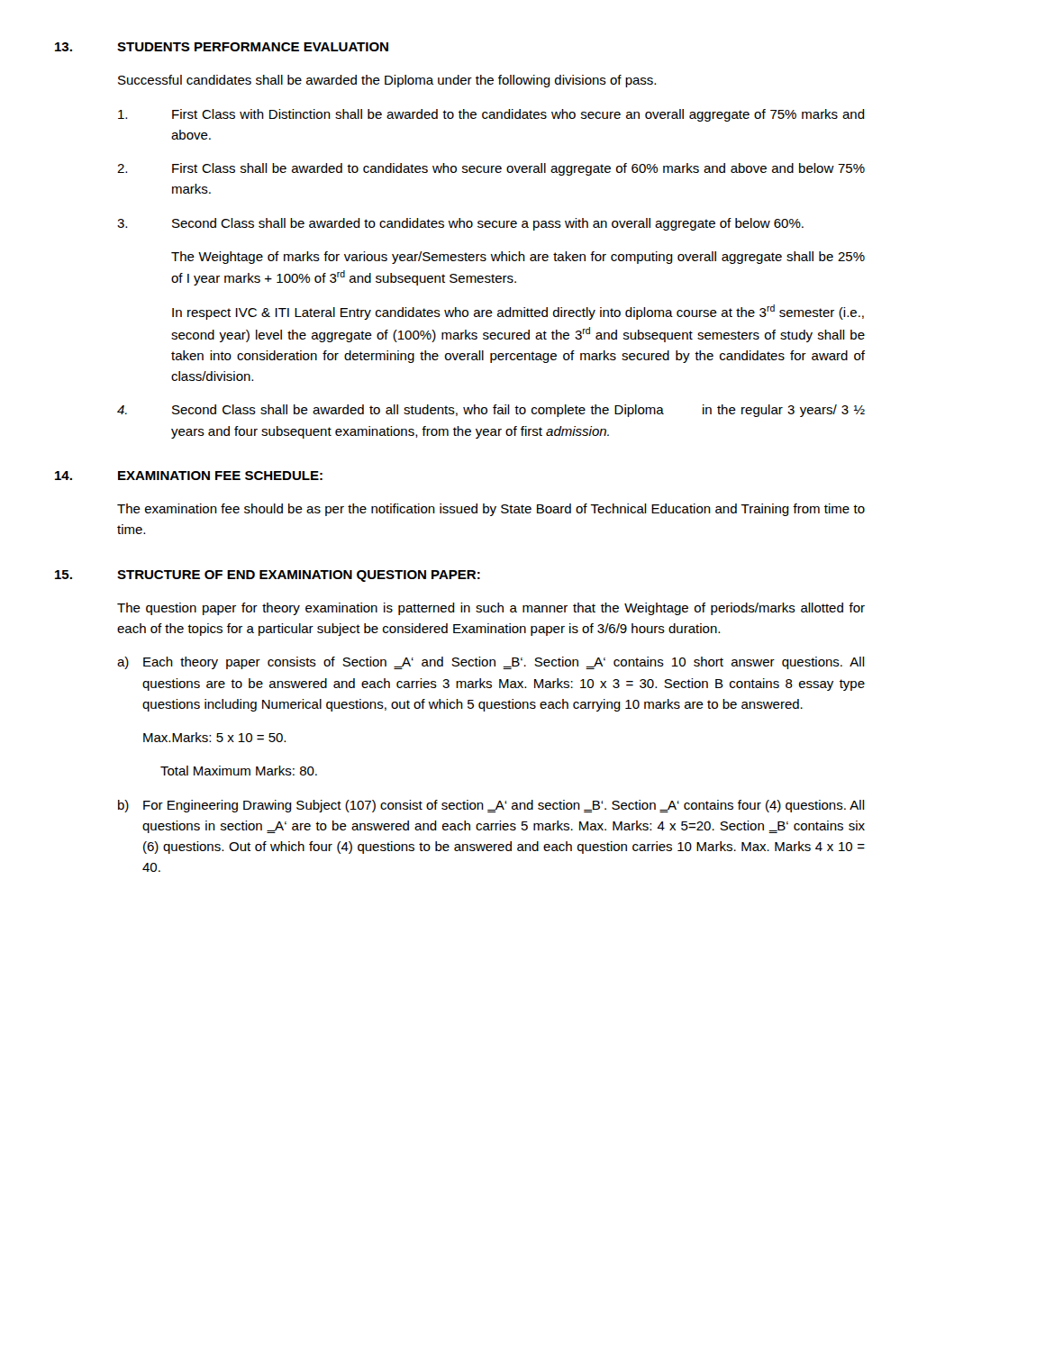13. STUDENTS PERFORMANCE EVALUATION
Successful candidates shall be awarded the Diploma under the following divisions of pass.
1. First Class with Distinction shall be awarded to the candidates who secure an overall aggregate of 75% marks and above.
2. First Class shall be awarded to candidates who secure overall aggregate of 60% marks and above and below 75% marks.
3. Second Class shall be awarded to candidates who secure a pass with an overall aggregate of below 60%.
The Weightage of marks for various year/Semesters which are taken for computing overall aggregate shall be 25% of I year marks + 100% of 3rd and subsequent Semesters.
In respect IVC & ITI Lateral Entry candidates who are admitted directly into diploma course at the 3rd semester (i.e., second year) level the aggregate of (100%) marks secured at the 3rd and subsequent semesters of study shall be taken into consideration for determining the overall percentage of marks secured by the candidates for award of class/division.
4. Second Class shall be awarded to all students, who fail to complete the Diploma in the regular 3 years/ 3 ½ years and four subsequent examinations, from the year of first admission.
14. EXAMINATION FEE SCHEDULE:
The examination fee should be as per the notification issued by State Board of Technical Education and Training from time to time.
15. STRUCTURE OF END EXAMINATION QUESTION PAPER:
The question paper for theory examination is patterned in such a manner that the Weightage of periods/marks allotted for each of the topics for a particular subject be considered Examination paper is of 3/6/9 hours duration.
a) Each theory paper consists of Section ‗A‘ and Section ‗B‘. Section ‗A‘ contains 10 short answer questions. All questions are to be answered and each carries 3 marks Max. Marks: 10 x 3 = 30. Section B contains 8 essay type questions including Numerical questions, out of which 5 questions each carrying 10 marks are to be answered.
Max.Marks: 5 x 10 = 50.
Total Maximum Marks: 80.
b) For Engineering Drawing Subject (107) consist of section ‗A‘ and section ‗B‘. Section ‗A‘ contains four (4) questions. All questions in section ‗A‘ are to be answered and each carries 5 marks. Max. Marks: 4 x 5=20. Section ‗B‘ contains six (6) questions. Out of which four (4) questions to be answered and each question carries 10 Marks. Max. Marks 4 x 10 = 40.